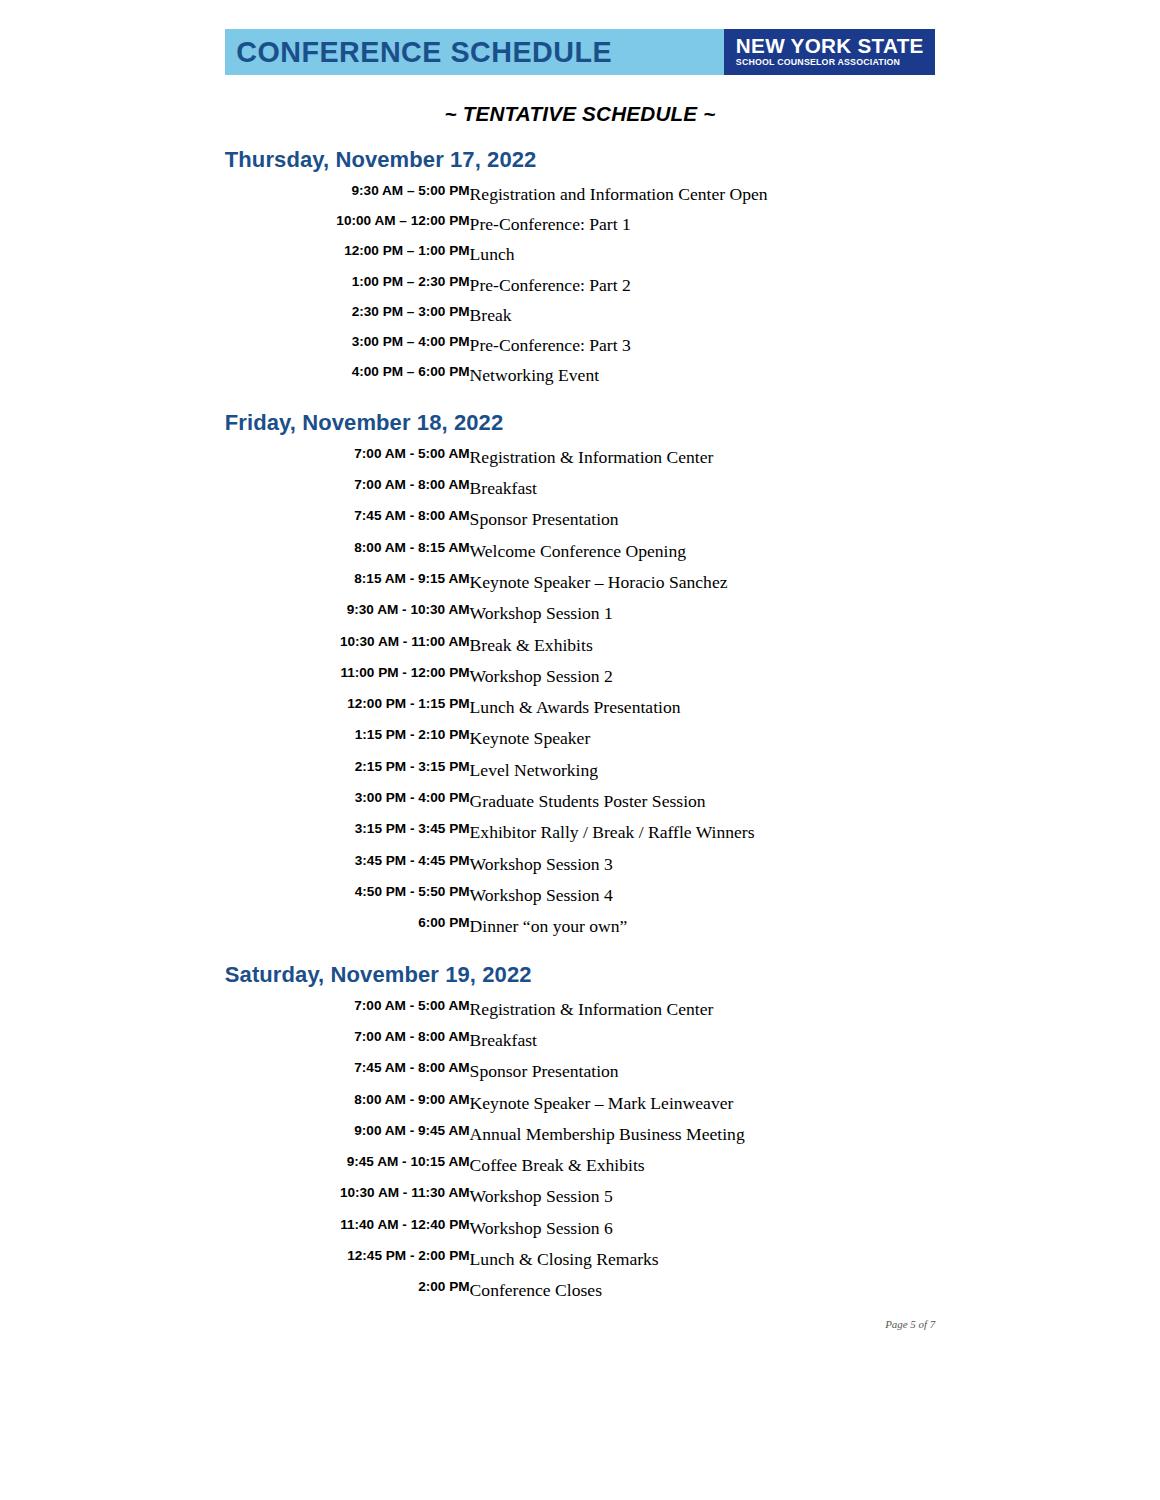Conference Schedule
NEW YORK STATE SCHOOL COUNSELOR ASSOCIATION
~ TENTATIVE SCHEDULE ~
Thursday, November 17, 2022
| 9:30 AM – 5:00 PM | Registration and Information Center Open |
| 10:00 AM – 12:00 PM | Pre-Conference: Part 1 |
| 12:00 PM – 1:00 PM | Lunch |
| 1:00 PM – 2:30 PM | Pre-Conference: Part 2 |
| 2:30 PM – 3:00 PM | Break |
| 3:00 PM – 4:00 PM | Pre-Conference: Part 3 |
| 4:00 PM – 6:00 PM | Networking Event |
Friday, November 18, 2022
| 7:00 AM - 5:00 AM | Registration & Information Center |
| 7:00 AM - 8:00 AM | Breakfast |
| 7:45 AM - 8:00 AM | Sponsor Presentation |
| 8:00 AM - 8:15 AM | Welcome Conference Opening |
| 8:15 AM - 9:15 AM | Keynote Speaker – Horacio Sanchez |
| 9:30 AM - 10:30 AM | Workshop Session 1 |
| 10:30 AM - 11:00 AM | Break & Exhibits |
| 11:00 PM - 12:00 PM | Workshop Session 2 |
| 12:00 PM - 1:15 PM | Lunch & Awards Presentation |
| 1:15 PM - 2:10 PM | Keynote Speaker |
| 2:15 PM - 3:15 PM | Level Networking |
| 3:00 PM - 4:00 PM | Graduate Students Poster Session |
| 3:15 PM - 3:45 PM | Exhibitor Rally / Break / Raffle Winners |
| 3:45 PM - 4:45 PM | Workshop Session 3 |
| 4:50 PM - 5:50 PM | Workshop Session 4 |
| 6:00 PM | Dinner “on your own” |
Saturday, November 19, 2022
| 7:00 AM - 5:00 AM | Registration & Information Center |
| 7:00 AM - 8:00 AM | Breakfast |
| 7:45 AM - 8:00 AM | Sponsor Presentation |
| 8:00 AM - 9:00 AM | Keynote Speaker – Mark Leinweaver |
| 9:00 AM - 9:45 AM | Annual Membership Business Meeting |
| 9:45 AM - 10:15 AM | Coffee Break & Exhibits |
| 10:30 AM - 11:30 AM | Workshop Session 5 |
| 11:40 AM - 12:40 PM | Workshop Session 6 |
| 12:45 PM - 2:00 PM | Lunch & Closing Remarks |
| 2:00 PM | Conference Closes |
Page 5 of 7